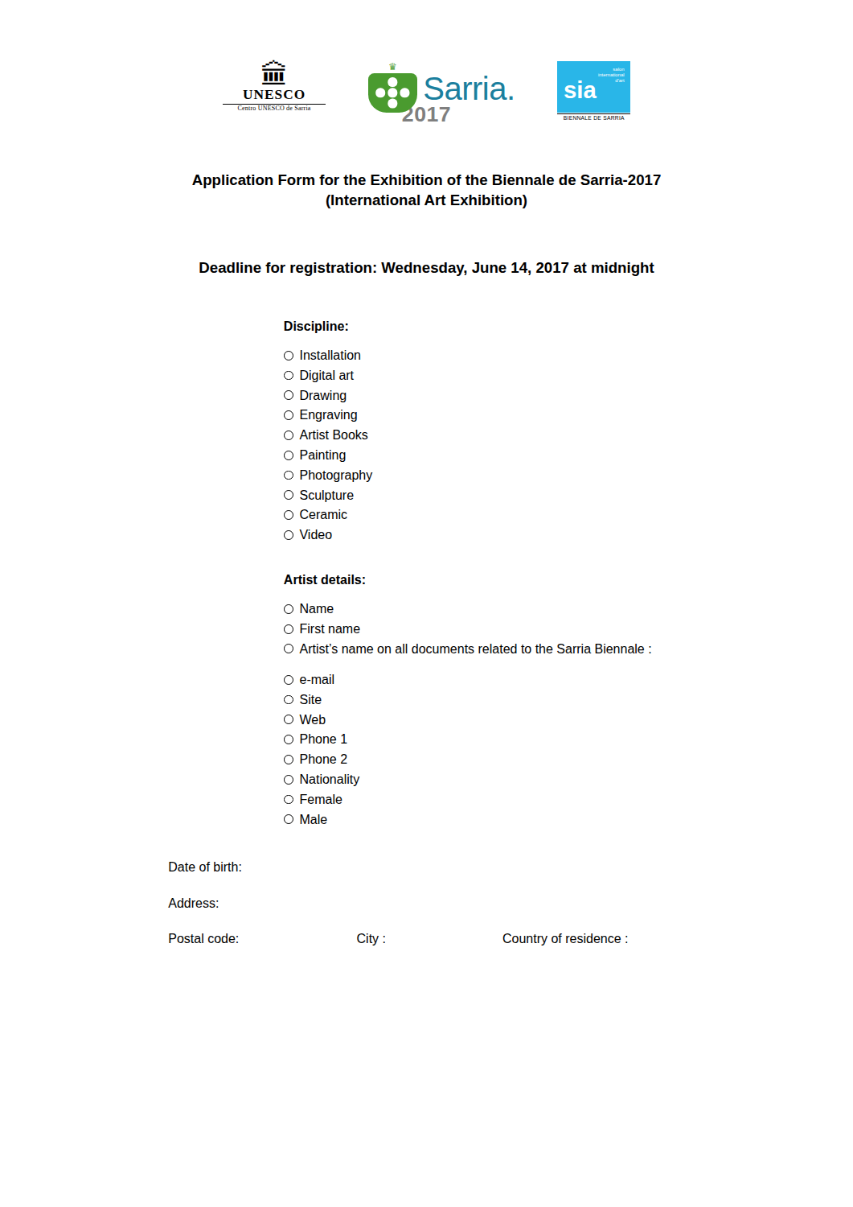🏛
UNESCO Centro UNESCO de Sarria
♛
Sarria.
salon
international
d'art
sia
BIENNALE DE SARRIA
2017
Application Form for the Exhibition of the Biennale de Sarria-2017 (International Art Exhibition)
Deadline for registration: Wednesday, June 14, 2017 at midnight
Discipline:
Installation
Digital art
Drawing
Engraving
Artist Books
Painting
Photography
Sculpture
Ceramic
Video
Artist details:
Name
First name
Artist’s name on all documents related to the Sarria Biennale :
e-mail
Site
Web
Phone 1
Phone 2
Nationality
Female
Male
Date of birth:
Address:
Postal code:
City :
Country of residence :